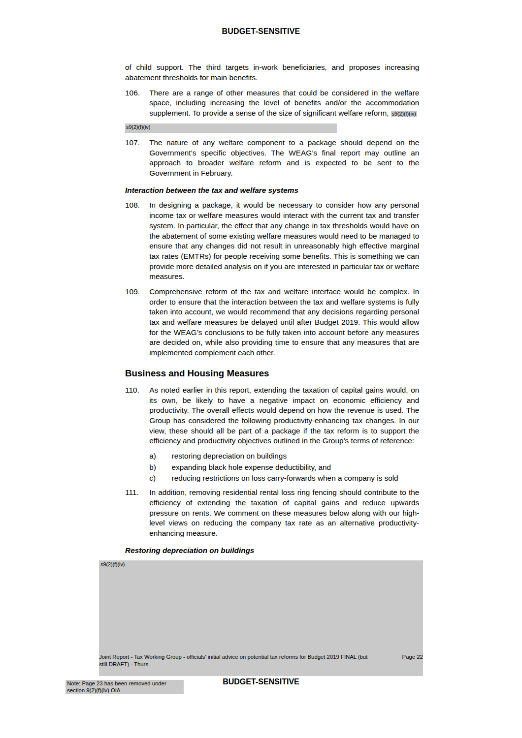BUDGET-SENSITIVE
of child support. The third targets in-work beneficiaries, and proposes increasing abatement thresholds for main benefits.
106. There are a range of other measures that could be considered in the welfare space, including increasing the level of benefits and/or the accommodation supplement. To provide a sense of the size of significant welfare reform, s9(2)(f)(iv)
s9(2)(f)(iv)
107. The nature of any welfare component to a package should depend on the Government’s specific objectives. The WEAG’s final report may outline an approach to broader welfare reform and is expected to be sent to the Government in February.
Interaction between the tax and welfare systems
108. In designing a package, it would be necessary to consider how any personal income tax or welfare measures would interact with the current tax and transfer system. In particular, the effect that any change in tax thresholds would have on the abatement of some existing welfare measures would need to be managed to ensure that any changes did not result in unreasonably high effective marginal tax rates (EMTRs) for people receiving some benefits. This is something we can provide more detailed analysis on if you are interested in particular tax or welfare measures.
109. Comprehensive reform of the tax and welfare interface would be complex. In order to ensure that the interaction between the tax and welfare systems is fully taken into account, we would recommend that any decisions regarding personal tax and welfare measures be delayed until after Budget 2019. This would allow for the WEAG’s conclusions to be fully taken into account before any measures are decided on, while also providing time to ensure that any measures that are implemented complement each other.
Business and Housing Measures
110. As noted earlier in this report, extending the taxation of capital gains would, on its own, be likely to have a negative impact on economic efficiency and productivity. The overall effects would depend on how the revenue is used. The Group has considered the following productivity-enhancing tax changes. In our view, these should all be part of a package if the tax reform is to support the efficiency and productivity objectives outlined in the Group’s terms of reference:
a) restoring depreciation on buildings
b) expanding black hole expense deductibility, and
c) reducing restrictions on loss carry-forwards when a company is sold
111. In addition, removing residential rental loss ring fencing should contribute to the efficiency of extending the taxation of capital gains and reduce upwards pressure on rents. We comment on these measures below along with our high-level views on reducing the company tax rate as an alternative productivity-enhancing measure.
Restoring depreciation on buildings
s9(2)(f)(iv)
Joint Report - Tax Working Group - officials' initial advice on potential tax reforms for Budget 2019 FINAL (but still DRAFT) - Thurs
Page 22
Note: Page 23 has been removed under section 9(2)(f)(iv) OIA
BUDGET-SENSITIVE